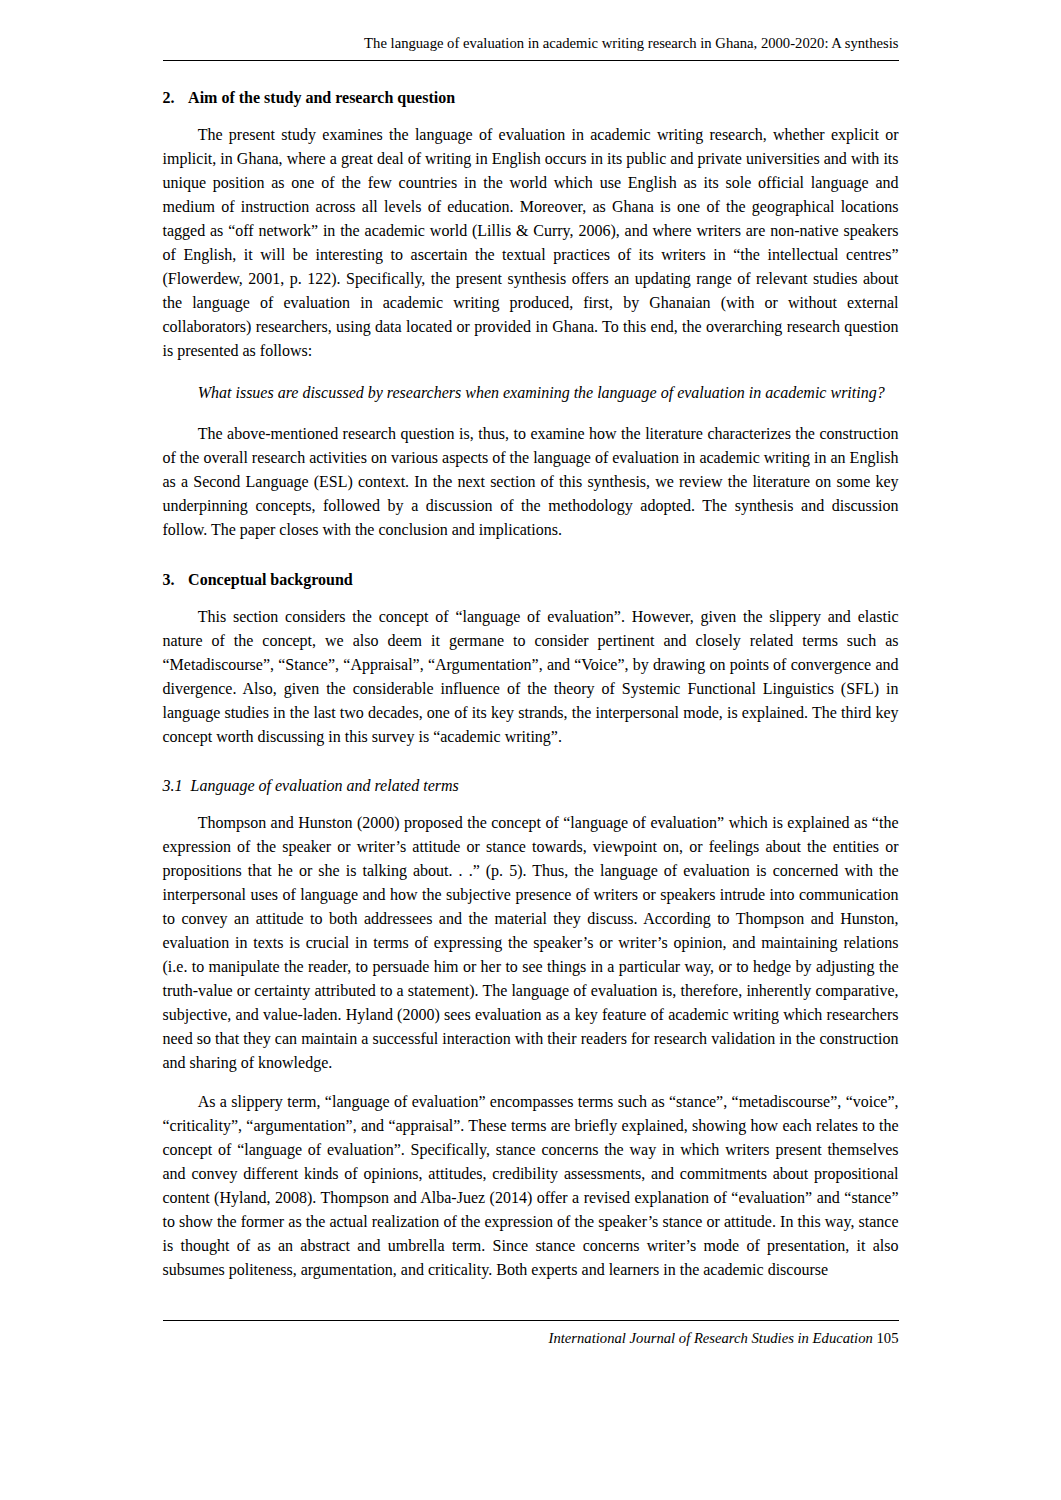The language of evaluation in academic writing research in Ghana, 2000-2020: A synthesis
2. Aim of the study and research question
The present study examines the language of evaluation in academic writing research, whether explicit or implicit, in Ghana, where a great deal of writing in English occurs in its public and private universities and with its unique position as one of the few countries in the world which use English as its sole official language and medium of instruction across all levels of education. Moreover, as Ghana is one of the geographical locations tagged as “off network” in the academic world (Lillis & Curry, 2006), and where writers are non-native speakers of English, it will be interesting to ascertain the textual practices of its writers in “the intellectual centres” (Flowerdew, 2001, p. 122). Specifically, the present synthesis offers an updating range of relevant studies about the language of evaluation in academic writing produced, first, by Ghanaian (with or without external collaborators) researchers, using data located or provided in Ghana. To this end, the overarching research question is presented as follows:
What issues are discussed by researchers when examining the language of evaluation in academic writing?
The above-mentioned research question is, thus, to examine how the literature characterizes the construction of the overall research activities on various aspects of the language of evaluation in academic writing in an English as a Second Language (ESL) context. In the next section of this synthesis, we review the literature on some key underpinning concepts, followed by a discussion of the methodology adopted. The synthesis and discussion follow. The paper closes with the conclusion and implications.
3. Conceptual background
This section considers the concept of “language of evaluation”. However, given the slippery and elastic nature of the concept, we also deem it germane to consider pertinent and closely related terms such as “Metadiscourse”, “Stance”, “Appraisal”, “Argumentation”, and “Voice”, by drawing on points of convergence and divergence. Also, given the considerable influence of the theory of Systemic Functional Linguistics (SFL) in language studies in the last two decades, one of its key strands, the interpersonal mode, is explained. The third key concept worth discussing in this survey is “academic writing”.
3.1 Language of evaluation and related terms
Thompson and Hunston (2000) proposed the concept of “language of evaluation” which is explained as “the expression of the speaker or writer’s attitude or stance towards, viewpoint on, or feelings about the entities or propositions that he or she is talking about. . .” (p. 5). Thus, the language of evaluation is concerned with the interpersonal uses of language and how the subjective presence of writers or speakers intrude into communication to convey an attitude to both addressees and the material they discuss. According to Thompson and Hunston, evaluation in texts is crucial in terms of expressing the speaker’s or writer’s opinion, and maintaining relations (i.e. to manipulate the reader, to persuade him or her to see things in a particular way, or to hedge by adjusting the truth-value or certainty attributed to a statement). The language of evaluation is, therefore, inherently comparative, subjective, and value-laden. Hyland (2000) sees evaluation as a key feature of academic writing which researchers need so that they can maintain a successful interaction with their readers for research validation in the construction and sharing of knowledge.
As a slippery term, “language of evaluation” encompasses terms such as “stance”, “metadiscourse”, “voice”, “criticality”, “argumentation”, and “appraisal”. These terms are briefly explained, showing how each relates to the concept of “language of evaluation”. Specifically, stance concerns the way in which writers present themselves and convey different kinds of opinions, attitudes, credibility assessments, and commitments about propositional content (Hyland, 2008). Thompson and Alba-Juez (2014) offer a revised explanation of “evaluation” and “stance” to show the former as the actual realization of the expression of the speaker’s stance or attitude. In this way, stance is thought of as an abstract and umbrella term. Since stance concerns writer’s mode of presentation, it also subsumes politeness, argumentation, and criticality. Both experts and learners in the academic discourse
International Journal of Research Studies in Education 105